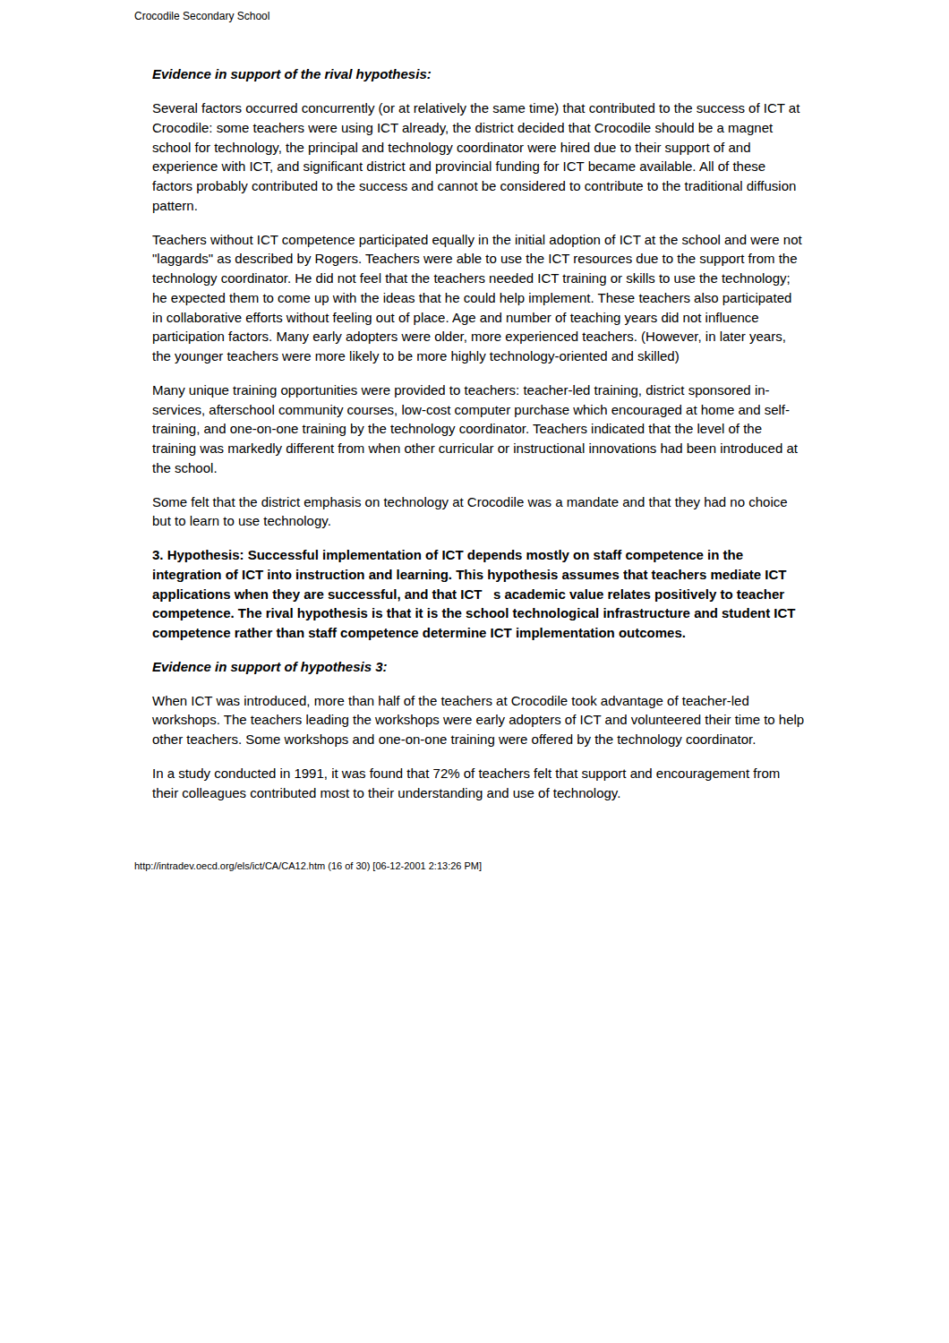Crocodile Secondary School
Evidence in support of the rival hypothesis:
Several factors occurred concurrently (or at relatively the same time) that contributed to the success of ICT at Crocodile: some teachers were using ICT already, the district decided that Crocodile should be a magnet school for technology, the principal and technology coordinator were hired due to their support of and experience with ICT, and significant district and provincial funding for ICT became available. All of these factors probably contributed to the success and cannot be considered to contribute to the traditional diffusion pattern.
Teachers without ICT competence participated equally in the initial adoption of ICT at the school and were not "laggards" as described by Rogers. Teachers were able to use the ICT resources due to the support from the technology coordinator. He did not feel that the teachers needed ICT training or skills to use the technology; he expected them to come up with the ideas that he could help implement. These teachers also participated in collaborative efforts without feeling out of place. Age and number of teaching years did not influence participation factors. Many early adopters were older, more experienced teachers. (However, in later years, the younger teachers were more likely to be more highly technology-oriented and skilled)
Many unique training opportunities were provided to teachers: teacher-led training, district sponsored in-services, afterschool community courses, low-cost computer purchase which encouraged at home and self-training, and one-on-one training by the technology coordinator. Teachers indicated that the level of the training was markedly different from when other curricular or instructional innovations had been introduced at the school.
Some felt that the district emphasis on technology at Crocodile was a mandate and that they had no choice but to learn to use technology.
3. Hypothesis: Successful implementation of ICT depends mostly on staff competence in the integration of ICT into instruction and learning. This hypothesis assumes that teachers mediate ICT applications when they are successful, and that ICT s academic value relates positively to teacher competence. The rival hypothesis is that it is the school technological infrastructure and student ICT competence rather than staff competence determine ICT implementation outcomes.
Evidence in support of hypothesis 3:
When ICT was introduced, more than half of the teachers at Crocodile took advantage of teacher-led workshops. The teachers leading the workshops were early adopters of ICT and volunteered their time to help other teachers. Some workshops and one-on-one training were offered by the technology coordinator.
In a study conducted in 1991, it was found that 72% of teachers felt that support and encouragement from their colleagues contributed most to their understanding and use of technology.
http://intradev.oecd.org/els/ict/CA/CA12.htm (16 of 30) [06-12-2001 2:13:26 PM]